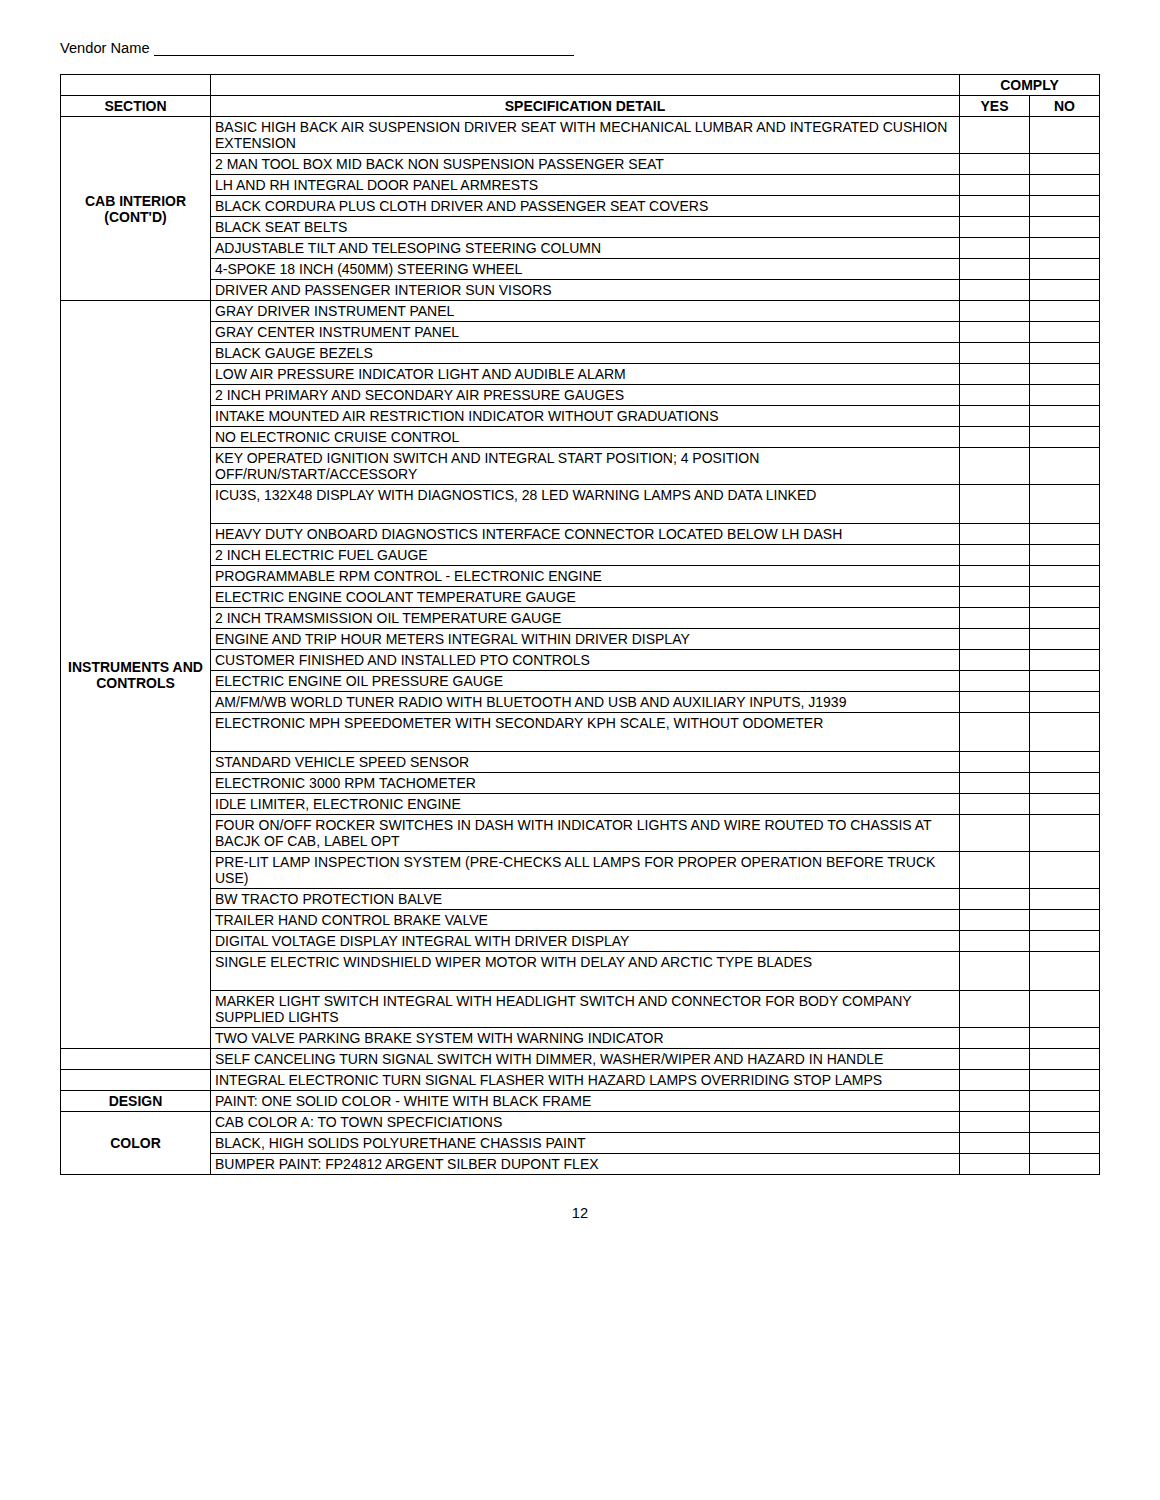Vendor Name
| | | COMPLY |
| --- | --- | --- |
| SECTION | SPECIFICATION DETAIL | YES | NO |
| CAB INTERIOR (CONT'D) | BASIC HIGH BACK AIR SUSPENSION DRIVER SEAT WITH MECHANICAL LUMBAR AND INTEGRATED CUSHION EXTENSION | | |
| 2 MAN TOOL BOX MID BACK NON SUSPENSION PASSENGER SEAT | | |
| LH AND RH INTEGRAL DOOR PANEL ARMRESTS | | |
| BLACK CORDURA PLUS CLOTH DRIVER AND PASSENGER SEAT COVERS | | |
| BLACK SEAT BELTS | | |
| ADJUSTABLE TILT AND TELESOPING STEERING COLUMN | | |
| 4-SPOKE 18 INCH (450MM) STEERING WHEEL | | |
| DRIVER AND PASSENGER INTERIOR SUN VISORS | | |
| INSTRUMENTS AND CONTROLS | GRAY DRIVER INSTRUMENT PANEL | | |
| GRAY CENTER INSTRUMENT PANEL | | |
| BLACK GAUGE BEZELS | | |
| LOW AIR PRESSURE INDICATOR LIGHT AND AUDIBLE ALARM | | |
| 2 INCH PRIMARY AND SECONDARY AIR PRESSURE GAUGES | | |
| INTAKE MOUNTED AIR RESTRICTION INDICATOR WITHOUT GRADUATIONS | | |
| NO ELECTRONIC CRUISE CONTROL | | |
| KEY OPERATED IGNITION SWITCH AND INTEGRAL START POSITION; 4 POSITION OFF/RUN/START/ACCESSORY | | |
| ICU3S, 132X48 DISPLAY WITH DIAGNOSTICS, 28 LED WARNING LAMPS AND DATA LINKED | | |
| HEAVY DUTY ONBOARD DIAGNOSTICS INTERFACE CONNECTOR LOCATED BELOW LH DASH | | |
| 2 INCH ELECTRIC FUEL GAUGE | | |
| PROGRAMMABLE RPM CONTROL - ELECTRONIC ENGINE | | |
| ELECTRIC ENGINE COOLANT TEMPERATURE GAUGE | | |
| 2 INCH TRAMSMISSION OIL TEMPERATURE GAUGE | | |
| ENGINE AND TRIP HOUR METERS INTEGRAL WITHIN DRIVER DISPLAY | | |
| CUSTOMER FINISHED AND INSTALLED PTO CONTROLS | | |
| ELECTRIC ENGINE OIL PRESSURE GAUGE | | |
| AM/FM/WB WORLD TUNER RADIO WITH BLUETOOTH AND USB AND AUXILIARY INPUTS, J1939 | | |
| ELECTRONIC MPH SPEEDOMETER WITH SECONDARY KPH SCALE, WITHOUT ODOMETER | | |
| STANDARD VEHICLE SPEED SENSOR | | |
| ELECTRONIC 3000 RPM TACHOMETER | | |
| IDLE LIMITER, ELECTRONIC ENGINE | | |
| FOUR ON/OFF ROCKER SWITCHES IN DASH WITH INDICATOR LIGHTS AND WIRE ROUTED TO CHASSIS AT BACJK OF CAB, LABEL OPT | | |
| PRE-LIT LAMP INSPECTION SYSTEM (PRE-CHECKS ALL LAMPS FOR PROPER OPERATION BEFORE TRUCK USE) | | |
| BW TRACTO PROTECTION BALVE | | |
| TRAILER HAND CONTROL BRAKE VALVE | | |
| DIGITAL VOLTAGE DISPLAY INTEGRAL WITH DRIVER DISPLAY | | |
| SINGLE ELECTRIC WINDSHIELD WIPER MOTOR WITH DELAY AND ARCTIC TYPE BLADES | | |
| MARKER LIGHT SWITCH INTEGRAL WITH HEADLIGHT SWITCH AND CONNECTOR FOR BODY COMPANY SUPPLIED LIGHTS | | |
| TWO VALVE PARKING BRAKE SYSTEM WITH WARNING INDICATOR | | |
| | SELF CANCELING TURN SIGNAL SWITCH WITH DIMMER, WASHER/WIPER AND HAZARD IN HANDLE | | |
| | INTEGRAL ELECTRONIC TURN SIGNAL FLASHER WITH HAZARD LAMPS OVERRIDING STOP LAMPS | | |
| DESIGN | PAINT: ONE SOLID COLOR - WHITE WITH BLACK FRAME | | |
| COLOR | CAB COLOR A: TO TOWN SPECFICIATIONS | | |
| BLACK, HIGH SOLIDS POLYURETHANE CHASSIS PAINT | | |
| BUMPER PAINT: FP24812 ARGENT SILBER DUPONT FLEX | | |
12